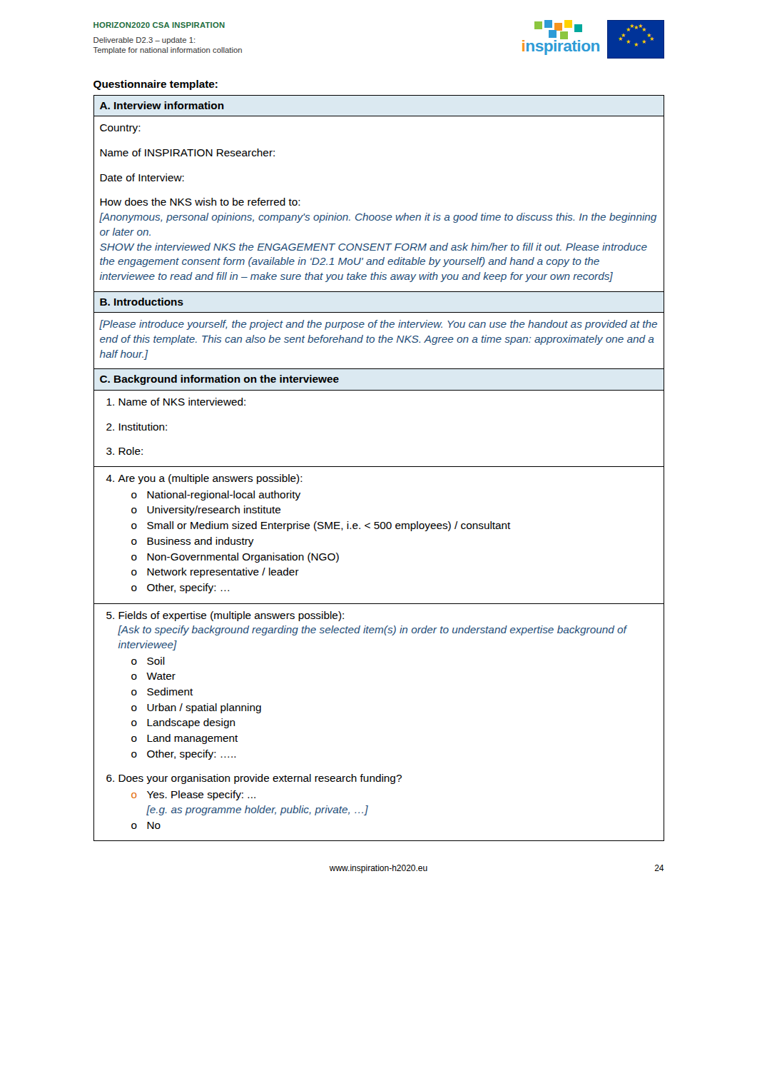HORIZON2020 CSA INSPIRATION
Deliverable D2.3 – update 1:
Template for national information collation
inspiration
★ ★ ★ ★ ★ ★ ★ ★ ★ ★ ★ ★
Questionnaire template:
| A. Interview information |
| Country: Name of INSPIRATION Researcher: Date of Interview: How does the NKS wish to be referred to: [Anonymous, personal opinions, company's opinion. Choose when it is a good time to discuss this. In the beginning or later on. SHOW the interviewed NKS the ENGAGEMENT CONSENT FORM and ask him/her to fill it out. Please introduce the engagement consent form (available in ‘D2.1 MoU' and editable by yourself) and hand a copy to the interviewee to read and fill in – make sure that you take this away with you and keep for your own records] |
| B. Introductions |
| [Please introduce yourself, the project and the purpose of the interview. You can use the handout as provided at the end of this template. This can also be sent beforehand to the NKS. Agree on a time span: approximately one and a half hour.] |
| C. Background information on the interviewee |
| Name of NKS interviewed: Institution: Role: |
| Are you a (multiple answers possible): National-regional-local authority University/research institute Small or Medium sized Enterprise (SME, i.e. < 500 employees) / consultant Business and industry Non-Governmental Organisation (NGO) Network representative / leader Other, specify: … |
| Fields of expertise (multiple answers possible): [Ask to specify background regarding the selected item(s) in order to understand expertise background of interviewee] Soil Water Sediment Urban / spatial planning Landscape design Land management Other, specify: ….. Does your organisation provide external research funding? Yes. Please specify: ... [e.g. as programme holder, public, private, …] No |
www.inspiration-h2020.eu 24